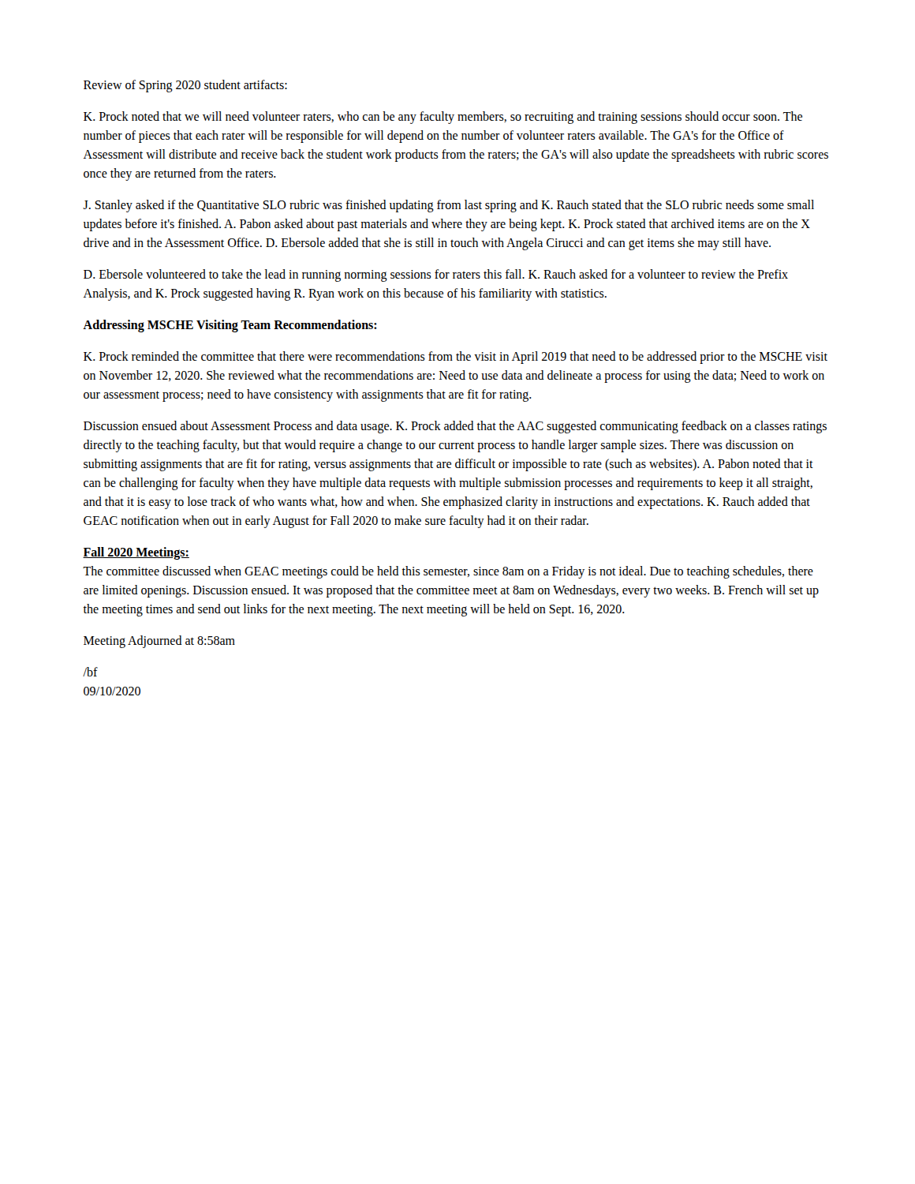Review of Spring 2020 student artifacts:
K. Prock noted that we will need volunteer raters, who can be any faculty members, so recruiting and training sessions should occur soon. The number of pieces that each rater will be responsible for will depend on the number of volunteer raters available. The GA's for the Office of Assessment will distribute and receive back the student work products from the raters; the GA's will also update the spreadsheets with rubric scores once they are returned from the raters.
J. Stanley asked if the Quantitative SLO rubric was finished updating from last spring and K. Rauch stated that the SLO rubric needs some small updates before it's finished. A. Pabon asked about past materials and where they are being kept. K. Prock stated that archived items are on the X drive and in the Assessment Office. D. Ebersole added that she is still in touch with Angela Cirucci and can get items she may still have.
D. Ebersole volunteered to take the lead in running norming sessions for raters this fall. K. Rauch asked for a volunteer to review the Prefix Analysis, and K. Prock suggested having R. Ryan work on this because of his familiarity with statistics.
Addressing MSCHE Visiting Team Recommendations:
K. Prock reminded the committee that there were recommendations from the visit in April 2019 that need to be addressed prior to the MSCHE visit on November 12, 2020. She reviewed what the recommendations are: Need to use data and delineate a process for using the data; Need to work on our assessment process; need to have consistency with assignments that are fit for rating.
Discussion ensued about Assessment Process and data usage. K. Prock added that the AAC suggested communicating feedback on a classes ratings directly to the teaching faculty, but that would require a change to our current process to handle larger sample sizes. There was discussion on submitting assignments that are fit for rating, versus assignments that are difficult or impossible to rate (such as websites). A. Pabon noted that it can be challenging for faculty when they have multiple data requests with multiple submission processes and requirements to keep it all straight, and that it is easy to lose track of who wants what, how and when. She emphasized clarity in instructions and expectations. K. Rauch added that GEAC notification when out in early August for Fall 2020 to make sure faculty had it on their radar.
Fall 2020 Meetings:
The committee discussed when GEAC meetings could be held this semester, since 8am on a Friday is not ideal. Due to teaching schedules, there are limited openings. Discussion ensued. It was proposed that the committee meet at 8am on Wednesdays, every two weeks. B. French will set up the meeting times and send out links for the next meeting. The next meeting will be held on Sept. 16, 2020.
Meeting Adjourned at 8:58am
/bf
09/10/2020